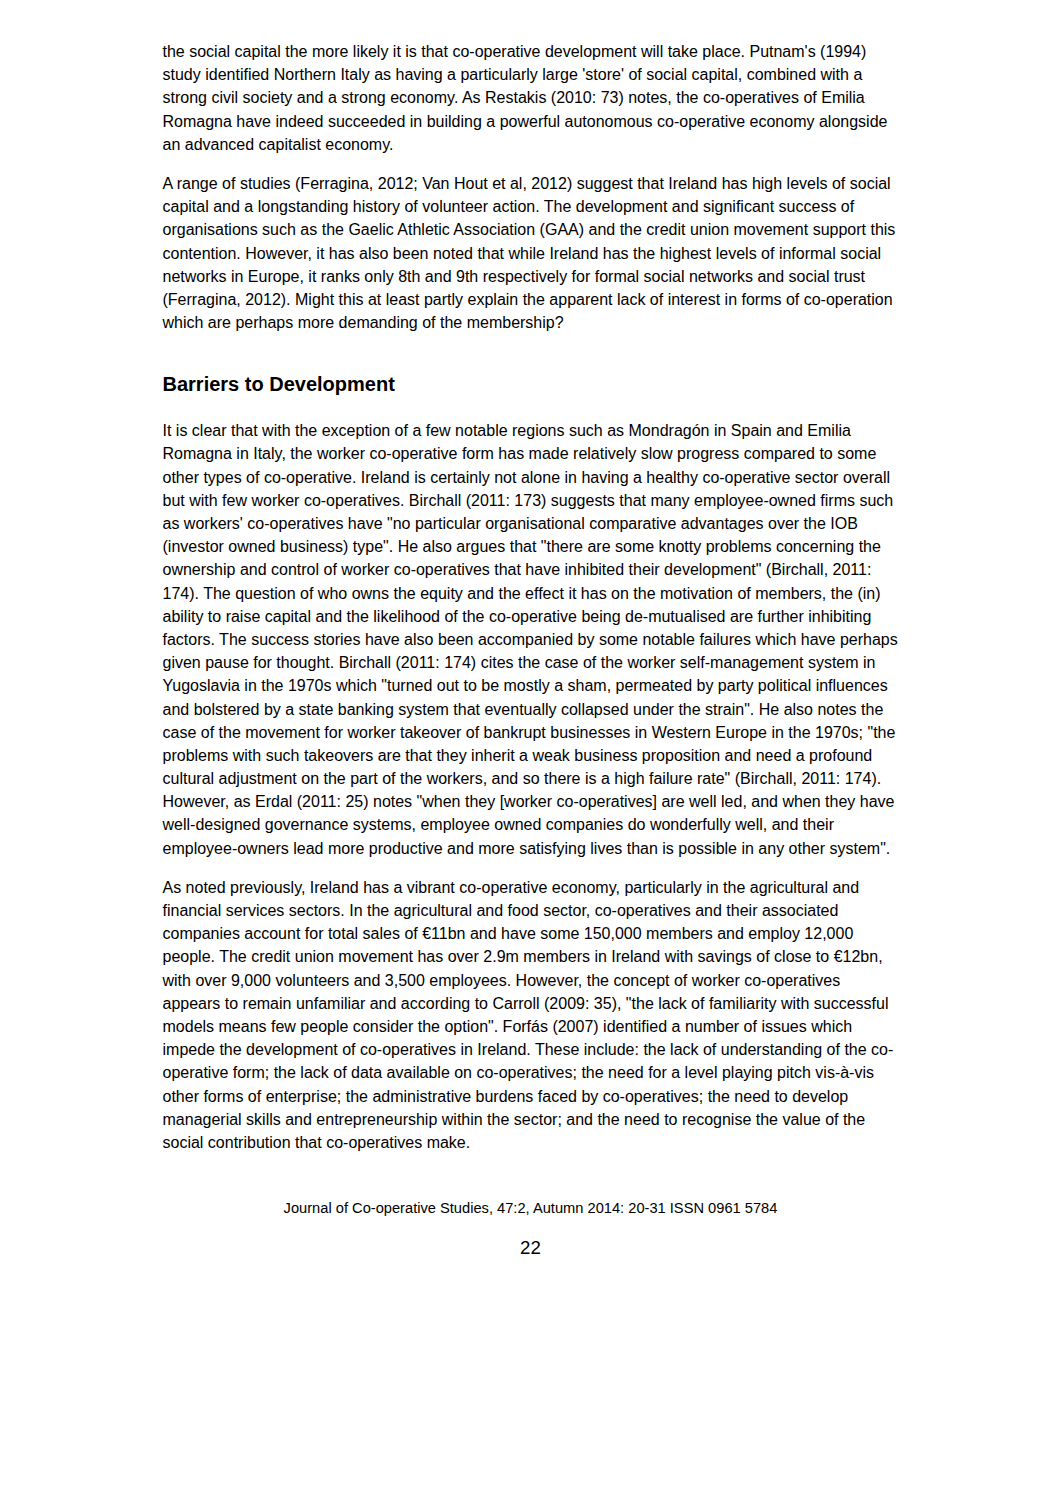the social capital the more likely it is that co-operative development will take place. Putnam's (1994) study identified Northern Italy as having a particularly large 'store' of social capital, combined with a strong civil society and a strong economy. As Restakis (2010: 73) notes, the co-operatives of Emilia Romagna have indeed succeeded in building a powerful autonomous co-operative economy alongside an advanced capitalist economy.
A range of studies (Ferragina, 2012; Van Hout et al, 2012) suggest that Ireland has high levels of social capital and a longstanding history of volunteer action. The development and significant success of organisations such as the Gaelic Athletic Association (GAA) and the credit union movement support this contention. However, it has also been noted that while Ireland has the highest levels of informal social networks in Europe, it ranks only 8th and 9th respectively for formal social networks and social trust (Ferragina, 2012). Might this at least partly explain the apparent lack of interest in forms of co-operation which are perhaps more demanding of the membership?
Barriers to Development
It is clear that with the exception of a few notable regions such as Mondragón in Spain and Emilia Romagna in Italy, the worker co-operative form has made relatively slow progress compared to some other types of co-operative. Ireland is certainly not alone in having a healthy co-operative sector overall but with few worker co-operatives. Birchall (2011: 173) suggests that many employee-owned firms such as workers' co-operatives have "no particular organisational comparative advantages over the IOB (investor owned business) type". He also argues that "there are some knotty problems concerning the ownership and control of worker co-operatives that have inhibited their development" (Birchall, 2011: 174). The question of who owns the equity and the effect it has on the motivation of members, the (in) ability to raise capital and the likelihood of the co-operative being de-mutualised are further inhibiting factors. The success stories have also been accompanied by some notable failures which have perhaps given pause for thought. Birchall (2011: 174) cites the case of the worker self-management system in Yugoslavia in the 1970s which "turned out to be mostly a sham, permeated by party political influences and bolstered by a state banking system that eventually collapsed under the strain". He also notes the case of the movement for worker takeover of bankrupt businesses in Western Europe in the 1970s; "the problems with such takeovers are that they inherit a weak business proposition and need a profound cultural adjustment on the part of the workers, and so there is a high failure rate" (Birchall, 2011: 174). However, as Erdal (2011: 25) notes "when they [worker co-operatives] are well led, and when they have well-designed governance systems, employee owned companies do wonderfully well, and their employee-owners lead more productive and more satisfying lives than is possible in any other system".
As noted previously, Ireland has a vibrant co-operative economy, particularly in the agricultural and financial services sectors. In the agricultural and food sector, co-operatives and their associated companies account for total sales of €11bn and have some 150,000 members and employ 12,000 people. The credit union movement has over 2.9m members in Ireland with savings of close to €12bn, with over 9,000 volunteers and 3,500 employees. However, the concept of worker co-operatives appears to remain unfamiliar and according to Carroll (2009: 35), "the lack of familiarity with successful models means few people consider the option". Forfás (2007) identified a number of issues which impede the development of co-operatives in Ireland. These include: the lack of understanding of the co-operative form; the lack of data available on co-operatives; the need for a level playing pitch vis-à-vis other forms of enterprise; the administrative burdens faced by co-operatives; the need to develop managerial skills and entrepreneurship within the sector; and the need to recognise the value of the social contribution that co-operatives make.
Journal of Co-operative Studies, 47:2, Autumn 2014: 20-31 ISSN 0961 5784
22